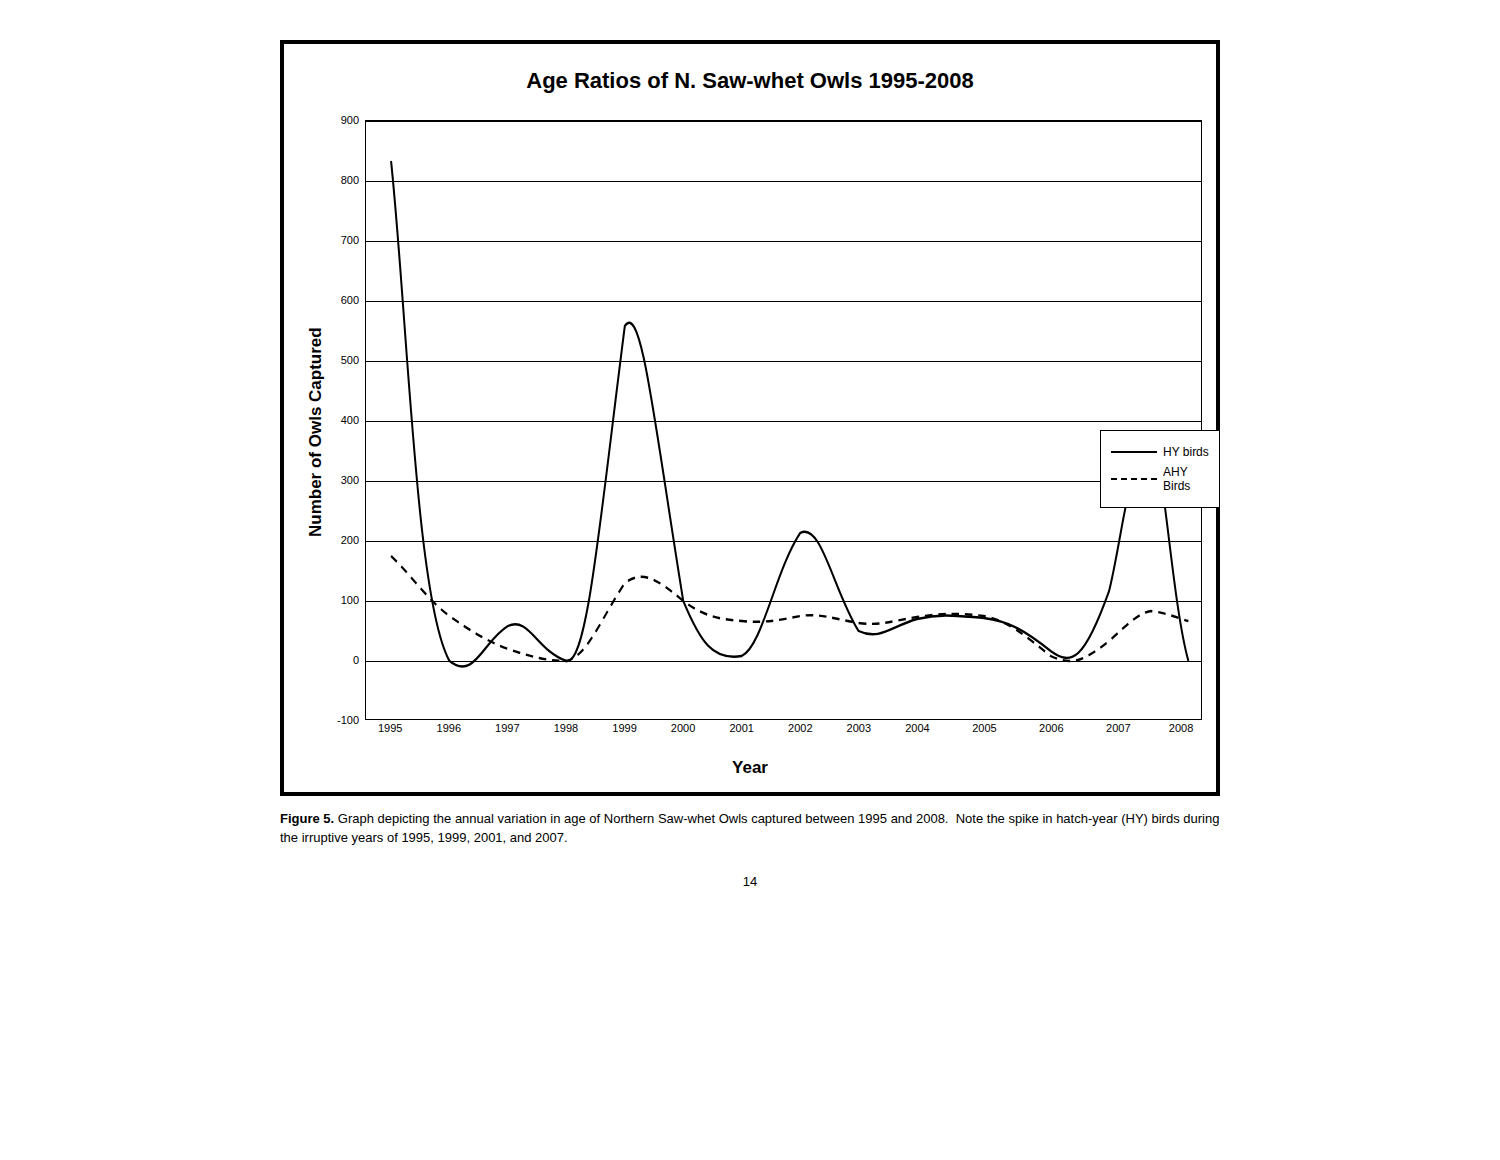Age Ratios of N. Saw-whet Owls 1995-2008
Number of Owls Captured
900 800 700 600 500 400 300 200 100 0 -100
1995 1996 1997 1998 1999 2000 2001 2002 2003 2004 2005 2006 2007 2008
Year
HY birds
AHY Birds
Figure 5. Graph depicting the annual variation in age of Northern Saw-whet Owls captured between 1995 and 2008. Note the spike in hatch-year (HY) birds during the irruptive years of 1995, 1999, 2001, and 2007.
14